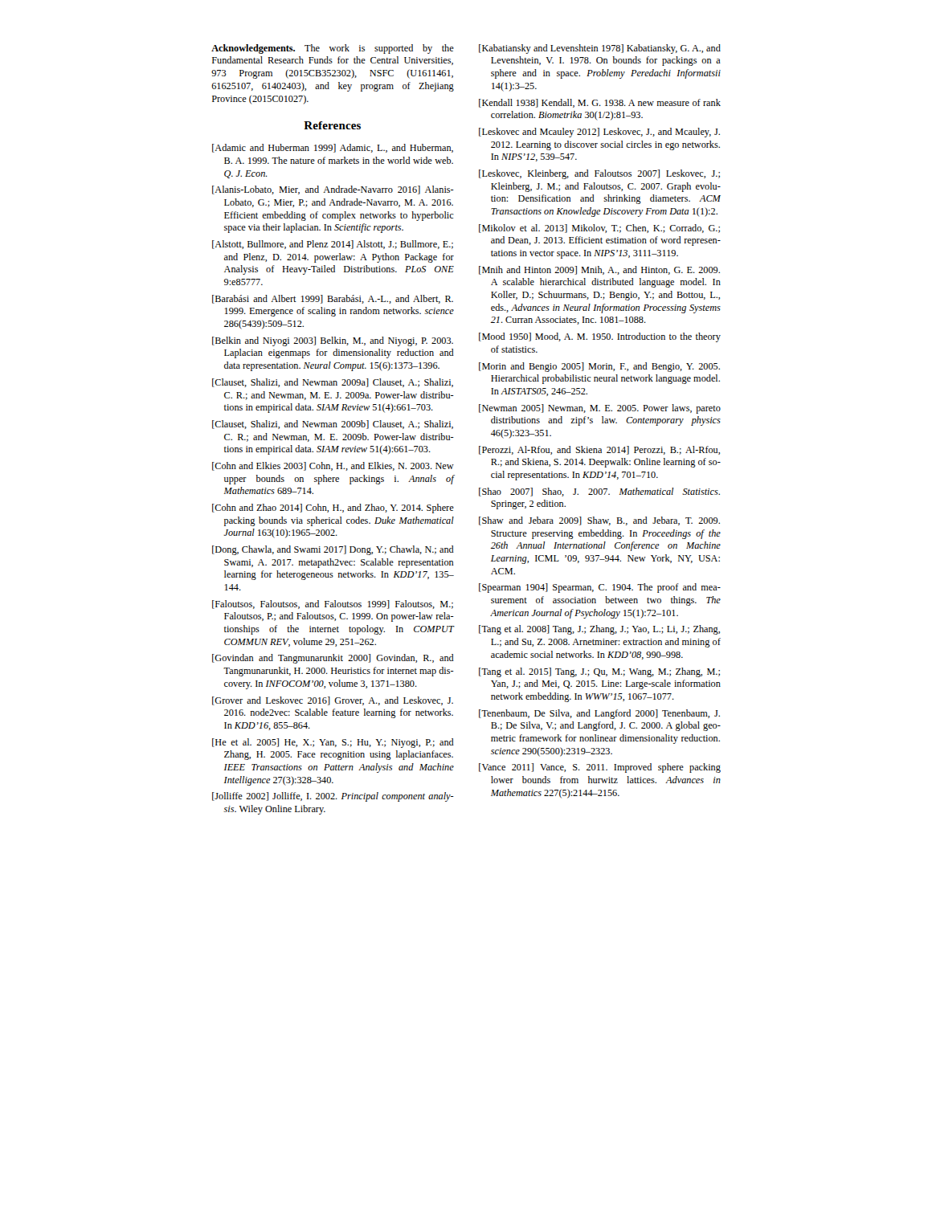Acknowledgements. The work is supported by the Fundamental Research Funds for the Central Universities, 973 Program (2015CB352302), NSFC (U1611461, 61625107, 61402403), and key program of Zhejiang Province (2015C01027).
References
[Adamic and Huberman 1999] Adamic, L., and Huberman, B. A. 1999. The nature of markets in the world wide web. Q. J. Econ.
[Alanis-Lobato, Mier, and Andrade-Navarro 2016] Alanis-Lobato, G.; Mier, P.; and Andrade-Navarro, M. A. 2016. Efficient embedding of complex networks to hyperbolic space via their laplacian. In Scientific reports.
[Alstott, Bullmore, and Plenz 2014] Alstott, J.; Bullmore, E.; and Plenz, D. 2014. powerlaw: A Python Package for Analysis of Heavy-Tailed Distributions. PLoS ONE 9:e85777.
[Barabási and Albert 1999] Barabási, A.-L., and Albert, R. 1999. Emergence of scaling in random networks. science 286(5439):509–512.
[Belkin and Niyogi 2003] Belkin, M., and Niyogi, P. 2003. Laplacian eigenmaps for dimensionality reduction and data representation. Neural Comput. 15(6):1373–1396.
[Clauset, Shalizi, and Newman 2009a] Clauset, A.; Shalizi, C. R.; and Newman, M. E. J. 2009a. Power-law distributions in empirical data. SIAM Review 51(4):661–703.
[Clauset, Shalizi, and Newman 2009b] Clauset, A.; Shalizi, C. R.; and Newman, M. E. 2009b. Power-law distributions in empirical data. SIAM review 51(4):661–703.
[Cohn and Elkies 2003] Cohn, H., and Elkies, N. 2003. New upper bounds on sphere packings i. Annals of Mathematics 689–714.
[Cohn and Zhao 2014] Cohn, H., and Zhao, Y. 2014. Sphere packing bounds via spherical codes. Duke Mathematical Journal 163(10):1965–2002.
[Dong, Chawla, and Swami 2017] Dong, Y.; Chawla, N.; and Swami, A. 2017. metapath2vec: Scalable representation learning for heterogeneous networks. In KDD’17, 135–144.
[Faloutsos, Faloutsos, and Faloutsos 1999] Faloutsos, M.; Faloutsos, P.; and Faloutsos, C. 1999. On power-law relationships of the internet topology. In COMPUT COMMUN REV, volume 29, 251–262.
[Govindan and Tangmunarunkit 2000] Govindan, R., and Tangmunarunkit, H. 2000. Heuristics for internet map discovery. In INFOCOM’00, volume 3, 1371–1380.
[Grover and Leskovec 2016] Grover, A., and Leskovec, J. 2016. node2vec: Scalable feature learning for networks. In KDD’16, 855–864.
[He et al. 2005] He, X.; Yan, S.; Hu, Y.; Niyogi, P.; and Zhang, H. 2005. Face recognition using laplacianfaces. IEEE Transactions on Pattern Analysis and Machine Intelligence 27(3):328–340.
[Jolliffe 2002] Jolliffe, I. 2002. Principal component analysis. Wiley Online Library.
[Kabatiansky and Levenshtein 1978] Kabatiansky, G. A., and Levenshtein, V. I. 1978. On bounds for packings on a sphere and in space. Problemy Peredachi Informatsii 14(1):3–25.
[Kendall 1938] Kendall, M. G. 1938. A new measure of rank correlation. Biometrika 30(1/2):81–93.
[Leskovec and Mcauley 2012] Leskovec, J., and Mcauley, J. 2012. Learning to discover social circles in ego networks. In NIPS’12, 539–547.
[Leskovec, Kleinberg, and Faloutsos 2007] Leskovec, J.; Kleinberg, J. M.; and Faloutsos, C. 2007. Graph evolution: Densification and shrinking diameters. ACM Transactions on Knowledge Discovery From Data 1(1):2.
[Mikolov et al. 2013] Mikolov, T.; Chen, K.; Corrado, G.; and Dean, J. 2013. Efficient estimation of word representations in vector space. In NIPS’13, 3111–3119.
[Mnih and Hinton 2009] Mnih, A., and Hinton, G. E. 2009. A scalable hierarchical distributed language model. In Koller, D.; Schuurmans, D.; Bengio, Y.; and Bottou, L., eds., Advances in Neural Information Processing Systems 21. Curran Associates, Inc. 1081–1088.
[Mood 1950] Mood, A. M. 1950. Introduction to the theory of statistics.
[Morin and Bengio 2005] Morin, F., and Bengio, Y. 2005. Hierarchical probabilistic neural network language model. In AISTATS05, 246–252.
[Newman 2005] Newman, M. E. 2005. Power laws, pareto distributions and zipf’s law. Contemporary physics 46(5):323–351.
[Perozzi, Al-Rfou, and Skiena 2014] Perozzi, B.; Al-Rfou, R.; and Skiena, S. 2014. Deepwalk: Online learning of social representations. In KDD’14, 701–710.
[Shao 2007] Shao, J. 2007. Mathematical Statistics. Springer, 2 edition.
[Shaw and Jebara 2009] Shaw, B., and Jebara, T. 2009. Structure preserving embedding. In Proceedings of the 26th Annual International Conference on Machine Learning, ICML ’09, 937–944. New York, NY, USA: ACM.
[Spearman 1904] Spearman, C. 1904. The proof and measurement of association between two things. The American Journal of Psychology 15(1):72–101.
[Tang et al. 2008] Tang, J.; Zhang, J.; Yao, L.; Li, J.; Zhang, L.; and Su, Z. 2008. Arnetminer: extraction and mining of academic social networks. In KDD’08, 990–998.
[Tang et al. 2015] Tang, J.; Qu, M.; Wang, M.; Zhang, M.; Yan, J.; and Mei, Q. 2015. Line: Large-scale information network embedding. In WWW’15, 1067–1077.
[Tenenbaum, De Silva, and Langford 2000] Tenenbaum, J. B.; De Silva, V.; and Langford, J. C. 2000. A global geometric framework for nonlinear dimensionality reduction. science 290(5500):2319–2323.
[Vance 2011] Vance, S. 2011. Improved sphere packing lower bounds from hurwitz lattices. Advances in Mathematics 227(5):2144–2156.